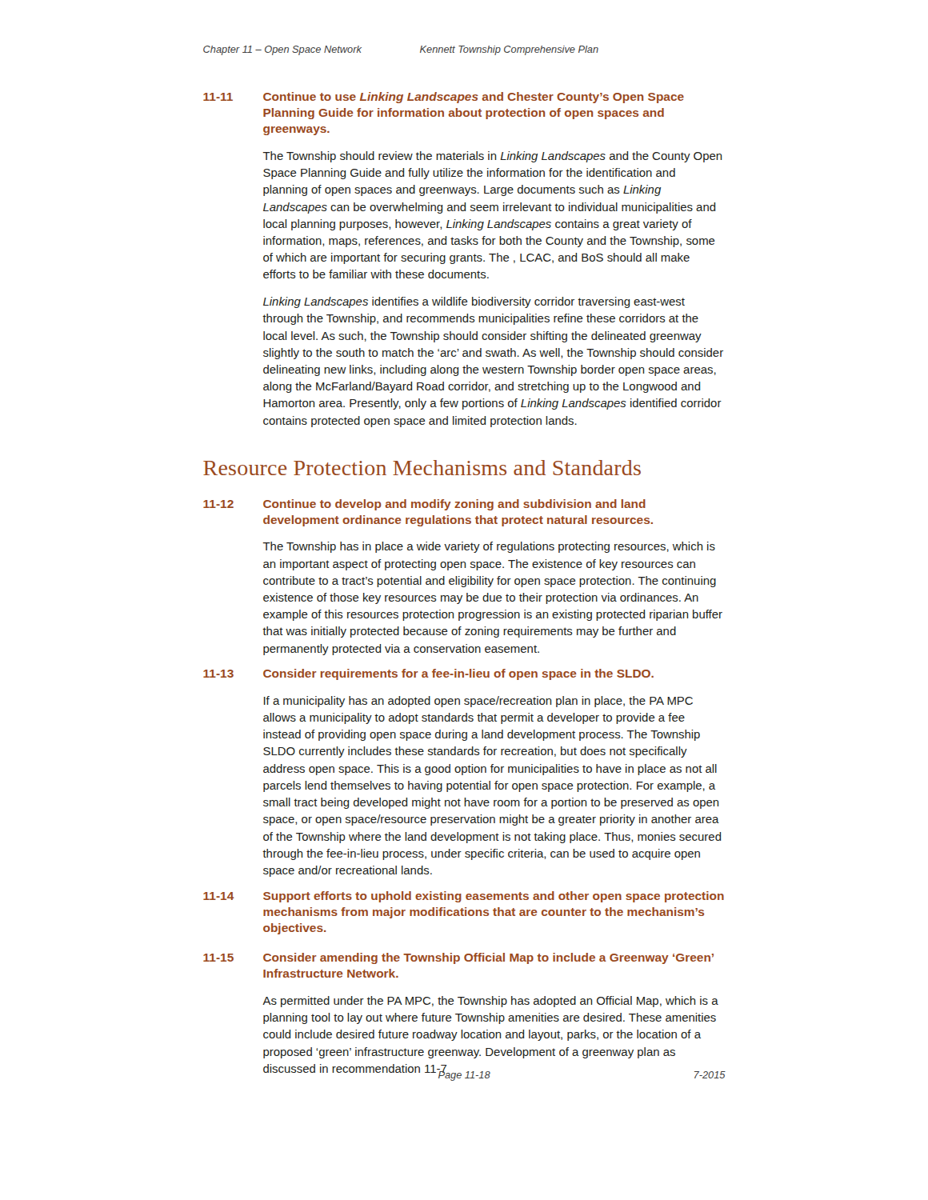Chapter 11 – Open Space Network Kennett Township Comprehensive Plan
11-11
Continue to use Linking Landscapes and Chester County’s Open Space Planning Guide for information about protection of open spaces and greenways.
The Township should review the materials in Linking Landscapes and the County Open Space Planning Guide and fully utilize the information for the identification and planning of open spaces and greenways. Large documents such as Linking Landscapes can be overwhelming and seem irrelevant to individual municipalities and local planning purposes, however, Linking Landscapes contains a great variety of information, maps, references, and tasks for both the County and the Township, some of which are important for securing grants. The , LCAC, and BoS should all make efforts to be familiar with these documents.
Linking Landscapes identifies a wildlife biodiversity corridor traversing east-west through the Township, and recommends municipalities refine these corridors at the local level. As such, the Township should consider shifting the delineated greenway slightly to the south to match the ‘arc’ and swath. As well, the Township should consider delineating new links, including along the western Township border open space areas, along the McFarland/Bayard Road corridor, and stretching up to the Longwood and Hamorton area. Presently, only a few portions of Linking Landscapes identified corridor contains protected open space and limited protection lands.
Resource Protection Mechanisms and Standards
11-12
Continue to develop and modify zoning and subdivision and land development ordinance regulations that protect natural resources.
The Township has in place a wide variety of regulations protecting resources, which is an important aspect of protecting open space. The existence of key resources can contribute to a tract’s potential and eligibility for open space protection. The continuing existence of those key resources may be due to their protection via ordinances. An example of this resources protection progression is an existing protected riparian buffer that was initially protected because of zoning requirements may be further and permanently protected via a conservation easement.
11-13
Consider requirements for a fee-in-lieu of open space in the SLDO.
If a municipality has an adopted open space/recreation plan in place, the PA MPC allows a municipality to adopt standards that permit a developer to provide a fee instead of providing open space during a land development process. The Township SLDO currently includes these standards for recreation, but does not specifically address open space. This is a good option for municipalities to have in place as not all parcels lend themselves to having potential for open space protection. For example, a small tract being developed might not have room for a portion to be preserved as open space, or open space/resource preservation might be a greater priority in another area of the Township where the land development is not taking place. Thus, monies secured through the fee-in-lieu process, under specific criteria, can be used to acquire open space and/or recreational lands.
11-14
Support efforts to uphold existing easements and other open space protection mechanisms from major modifications that are counter to the mechanism’s objectives.
11-15
Consider amending the Township Official Map to include a Greenway ‘Green’ Infrastructure Network.
As permitted under the PA MPC, the Township has adopted an Official Map, which is a planning tool to lay out where future Township amenities are desired. These amenities could include desired future roadway location and layout, parks, or the location of a proposed ‘green’ infrastructure greenway. Development of a greenway plan as discussed in recommendation 11-7
Page 11-18
7-2015